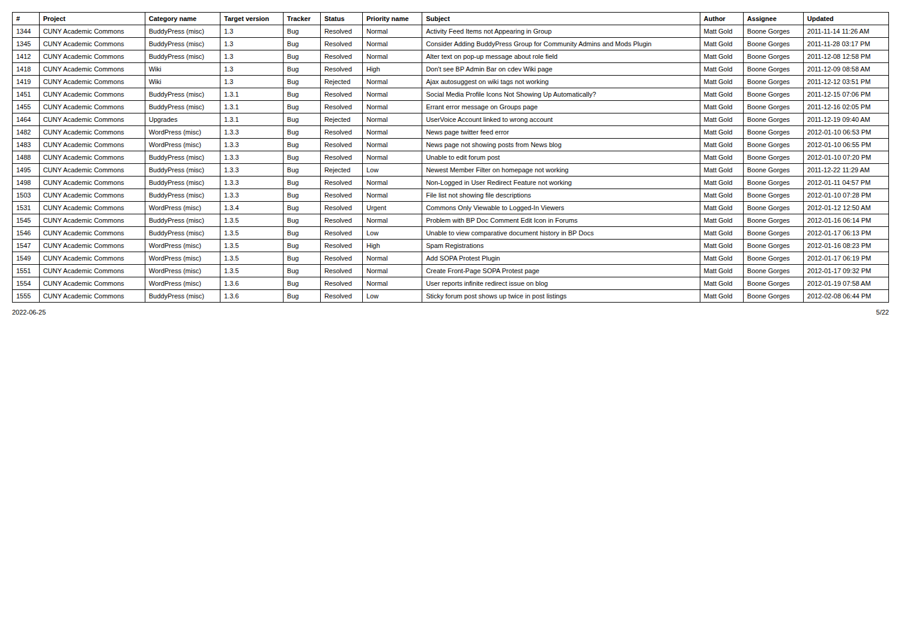| # | Project | Category name | Target version | Tracker | Status | Priority name | Subject | Author | Assignee | Updated |
| --- | --- | --- | --- | --- | --- | --- | --- | --- | --- | --- |
| 1344 | CUNY Academic Commons | BuddyPress (misc) | 1.3 | Bug | Resolved | Normal | Activity Feed Items not Appearing in Group | Matt Gold | Boone Gorges | 2011-11-14 11:26 AM |
| 1345 | CUNY Academic Commons | BuddyPress (misc) | 1.3 | Bug | Resolved | Normal | Consider Adding BuddyPress Group for Community Admins and Mods Plugin | Matt Gold | Boone Gorges | 2011-11-28 03:17 PM |
| 1412 | CUNY Academic Commons | BuddyPress (misc) | 1.3 | Bug | Resolved | Normal | Alter text on pop-up message about role field | Matt Gold | Boone Gorges | 2011-12-08 12:58 PM |
| 1418 | CUNY Academic Commons | Wiki | 1.3 | Bug | Resolved | High | Don't see BP Admin Bar on cdev Wiki page | Matt Gold | Boone Gorges | 2011-12-09 08:58 AM |
| 1419 | CUNY Academic Commons | Wiki | 1.3 | Bug | Rejected | Normal | Ajax autosuggest on wiki tags not working | Matt Gold | Boone Gorges | 2011-12-12 03:51 PM |
| 1451 | CUNY Academic Commons | BuddyPress (misc) | 1.3.1 | Bug | Resolved | Normal | Social Media Profile Icons Not Showing Up Automatically? | Matt Gold | Boone Gorges | 2011-12-15 07:06 PM |
| 1455 | CUNY Academic Commons | BuddyPress (misc) | 1.3.1 | Bug | Resolved | Normal | Errant error message on Groups page | Matt Gold | Boone Gorges | 2011-12-16 02:05 PM |
| 1464 | CUNY Academic Commons | Upgrades | 1.3.1 | Bug | Rejected | Normal | UserVoice Account linked to wrong account | Matt Gold | Boone Gorges | 2011-12-19 09:40 AM |
| 1482 | CUNY Academic Commons | WordPress (misc) | 1.3.3 | Bug | Resolved | Normal | News page twitter feed error | Matt Gold | Boone Gorges | 2012-01-10 06:53 PM |
| 1483 | CUNY Academic Commons | WordPress (misc) | 1.3.3 | Bug | Resolved | Normal | News page not showing posts from News blog | Matt Gold | Boone Gorges | 2012-01-10 06:55 PM |
| 1488 | CUNY Academic Commons | BuddyPress (misc) | 1.3.3 | Bug | Resolved | Normal | Unable to edit forum post | Matt Gold | Boone Gorges | 2012-01-10 07:20 PM |
| 1495 | CUNY Academic Commons | BuddyPress (misc) | 1.3.3 | Bug | Rejected | Low | Newest Member Filter on homepage not working | Matt Gold | Boone Gorges | 2011-12-22 11:29 AM |
| 1498 | CUNY Academic Commons | BuddyPress (misc) | 1.3.3 | Bug | Resolved | Normal | Non-Logged in User Redirect Feature not working | Matt Gold | Boone Gorges | 2012-01-11 04:57 PM |
| 1503 | CUNY Academic Commons | BuddyPress (misc) | 1.3.3 | Bug | Resolved | Normal | File list not showing file descriptions | Matt Gold | Boone Gorges | 2012-01-10 07:28 PM |
| 1531 | CUNY Academic Commons | WordPress (misc) | 1.3.4 | Bug | Resolved | Urgent | Commons Only Viewable to Logged-In Viewers | Matt Gold | Boone Gorges | 2012-01-12 12:50 AM |
| 1545 | CUNY Academic Commons | BuddyPress (misc) | 1.3.5 | Bug | Resolved | Normal | Problem with BP Doc Comment Edit Icon in Forums | Matt Gold | Boone Gorges | 2012-01-16 06:14 PM |
| 1546 | CUNY Academic Commons | BuddyPress (misc) | 1.3.5 | Bug | Resolved | Low | Unable to view comparative document history in BP Docs | Matt Gold | Boone Gorges | 2012-01-17 06:13 PM |
| 1547 | CUNY Academic Commons | WordPress (misc) | 1.3.5 | Bug | Resolved | High | Spam Registrations | Matt Gold | Boone Gorges | 2012-01-16 08:23 PM |
| 1549 | CUNY Academic Commons | WordPress (misc) | 1.3.5 | Bug | Resolved | Normal | Add SOPA Protest Plugin | Matt Gold | Boone Gorges | 2012-01-17 06:19 PM |
| 1551 | CUNY Academic Commons | WordPress (misc) | 1.3.5 | Bug | Resolved | Normal | Create Front-Page SOPA Protest page | Matt Gold | Boone Gorges | 2012-01-17 09:32 PM |
| 1554 | CUNY Academic Commons | WordPress (misc) | 1.3.6 | Bug | Resolved | Normal | User reports infinite redirect issue on blog | Matt Gold | Boone Gorges | 2012-01-19 07:58 AM |
| 1555 | CUNY Academic Commons | BuddyPress (misc) | 1.3.6 | Bug | Resolved | Low | Sticky forum post shows up twice in post listings | Matt Gold | Boone Gorges | 2012-02-08 06:44 PM |
2022-06-25 5/22